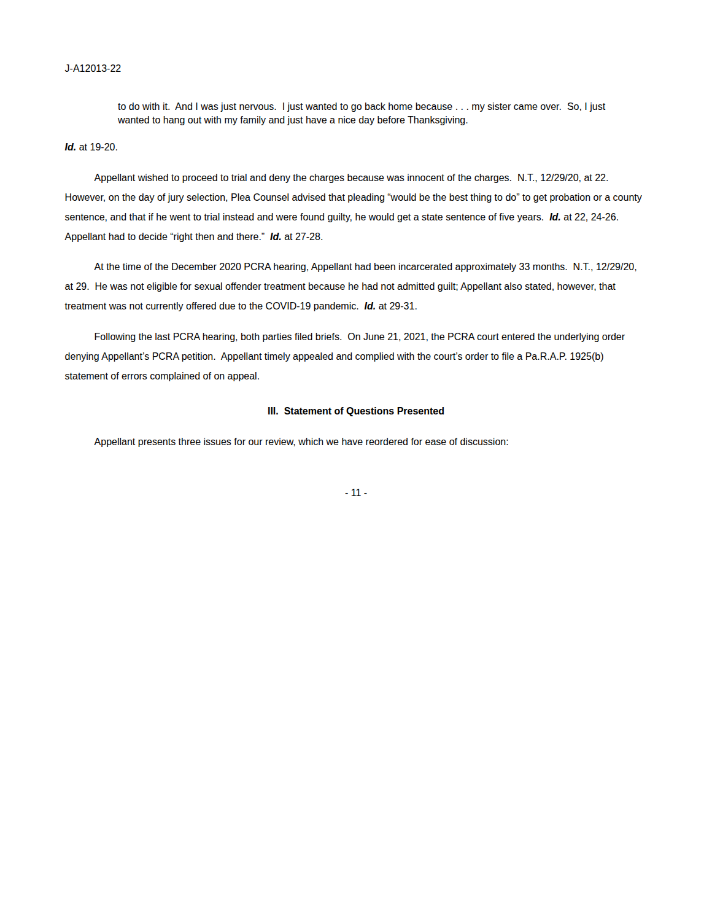J-A12013-22
to do with it. And I was just nervous. I just wanted to go back home because . . . my sister came over. So, I just wanted to hang out with my family and just have a nice day before Thanksgiving.
Id. at 19-20.
Appellant wished to proceed to trial and deny the charges because was innocent of the charges. N.T., 12/29/20, at 22. However, on the day of jury selection, Plea Counsel advised that pleading “would be the best thing to do” to get probation or a county sentence, and that if he went to trial instead and were found guilty, he would get a state sentence of five years. Id. at 22, 24-26. Appellant had to decide “right then and there.” Id. at 27-28.
At the time of the December 2020 PCRA hearing, Appellant had been incarcerated approximately 33 months. N.T., 12/29/20, at 29. He was not eligible for sexual offender treatment because he had not admitted guilt; Appellant also stated, however, that treatment was not currently offered due to the COVID-19 pandemic. Id. at 29-31.
Following the last PCRA hearing, both parties filed briefs. On June 21, 2021, the PCRA court entered the underlying order denying Appellant’s PCRA petition. Appellant timely appealed and complied with the court’s order to file a Pa.R.A.P. 1925(b) statement of errors complained of on appeal.
III. Statement of Questions Presented
Appellant presents three issues for our review, which we have reordered for ease of discussion:
- 11 -